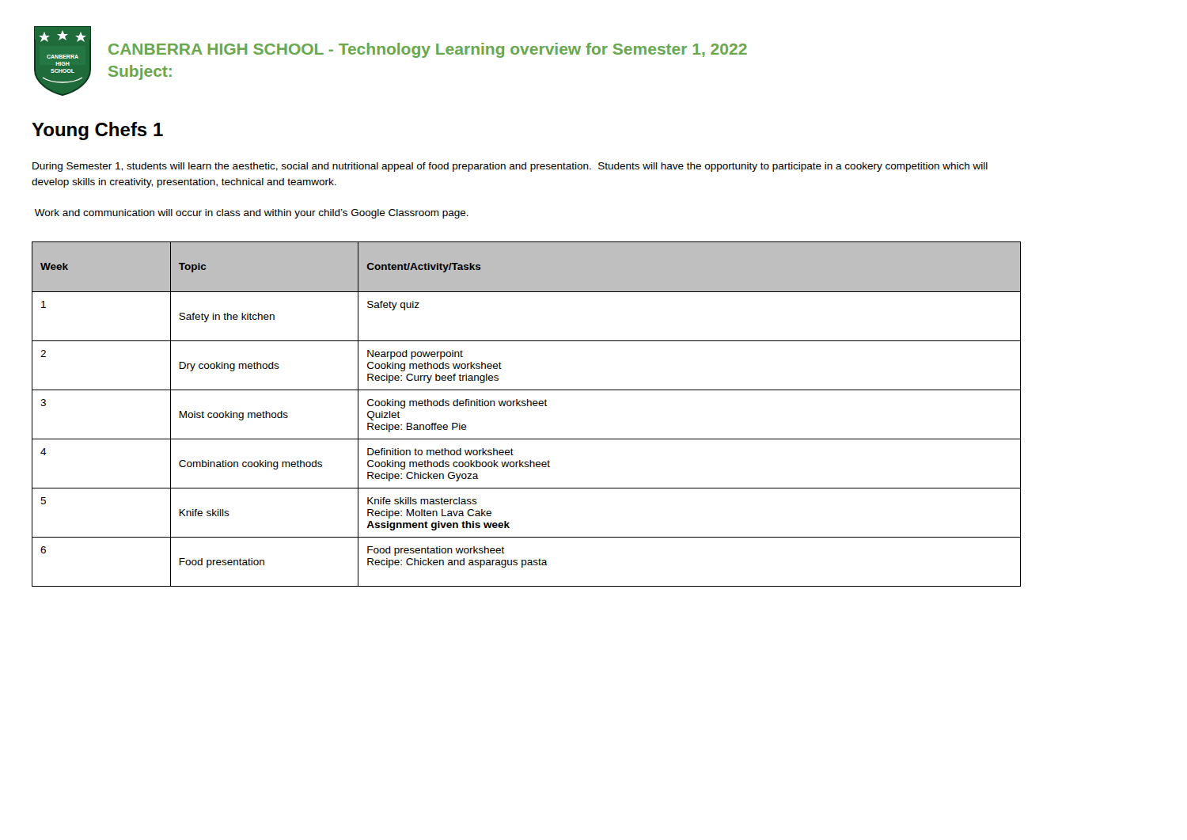CANBERRA HIGH SCHOOL
CANBERRA HIGH SCHOOL - Technology Learning overview for Semester 1, 2022
Subject:
Young Chefs 1
During Semester 1, students will learn the aesthetic, social and nutritional appeal of food preparation and presentation. Students will have the opportunity to participate in a cookery competition which will develop skills in creativity, presentation, technical and teamwork.
Work and communication will occur in class and within your child’s Google Classroom page.
| Week | Topic | Content/Activity/Tasks |
| --- | --- | --- |
| 1 | Safety in the kitchen | Safety quiz |
| 2 | Dry cooking methods | Nearpod powerpoint Cooking methods worksheet Recipe: Curry beef triangles |
| 3 | Moist cooking methods | Cooking methods definition worksheet Quizlet Recipe: Banoffee Pie |
| 4 | Combination cooking methods | Definition to method worksheet Cooking methods cookbook worksheet Recipe: Chicken Gyoza |
| 5 | Knife skills | Knife skills masterclass Recipe: Molten Lava Cake Assignment given this week |
| 6 | Food presentation | Food presentation worksheet Recipe: Chicken and asparagus pasta |